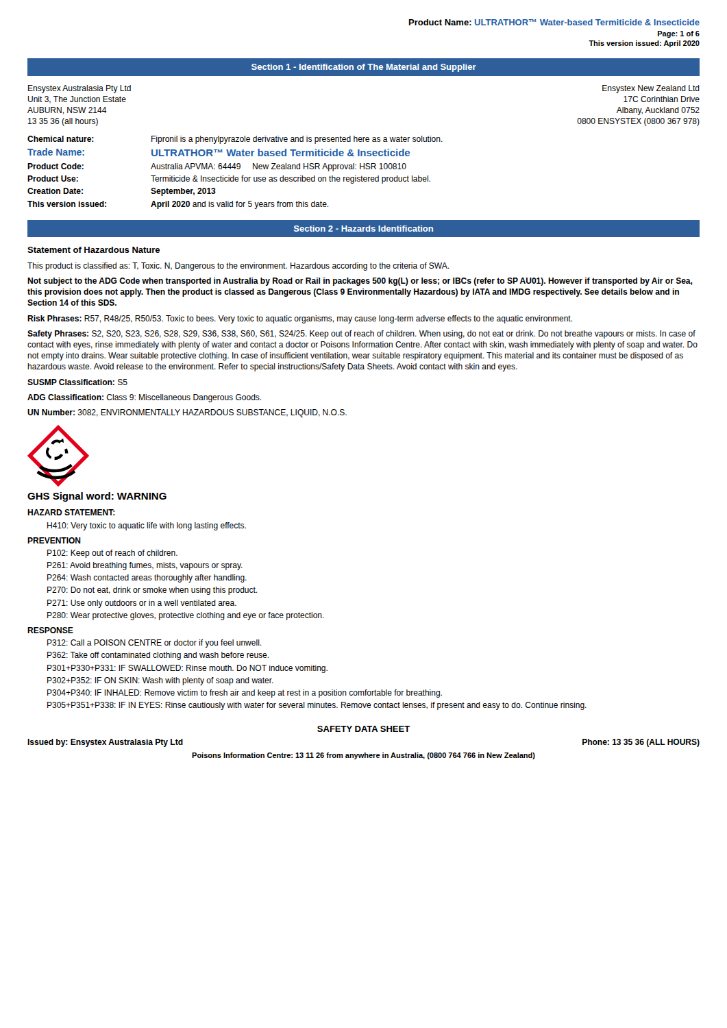Product Name: ULTRATHOR™ Water-based Termiticide & Insecticide
Page: 1 of 6
This version issued: April 2020
Section 1 - Identification of The Material and Supplier
| Ensystex Australasia Pty Ltd Unit 3, The Junction Estate AUBURN, NSW 2144 13 35 36 (all hours) | Ensystex New Zealand Ltd 17C Corinthian Drive Albany, Auckland 0752 0800 ENSYSTEX (0800 367 978) |
| Chemical nature: | Fipronil is a phenylpyrazole derivative and is presented here as a water solution. |
| Trade Name: | ULTRATHOR™ Water based Termiticide & Insecticide |
| Product Code: | Australia APVMA: 64449 New Zealand HSR Approval: HSR 100810 |
| Product Use: | Termiticide & Insecticide for use as described on the registered product label. |
| Creation Date: | September, 2013 |
| This version issued: | April 2020 and is valid for 5 years from this date. |
Section 2 - Hazards Identification
Statement of Hazardous Nature
This product is classified as: T, Toxic. N, Dangerous to the environment. Hazardous according to the criteria of SWA.
Not subject to the ADG Code when transported in Australia by Road or Rail in packages 500 kg(L) or less; or IBCs (refer to SP AU01). However if transported by Air or Sea, this provision does not apply. Then the product is classed as Dangerous (Class 9 Environmentally Hazardous) by IATA and IMDG respectively. See details below and in Section 14 of this SDS.
Risk Phrases: R57, R48/25, R50/53. Toxic to bees. Very toxic to aquatic organisms, may cause long-term adverse effects to the aquatic environment.
Safety Phrases: S2, S20, S23, S26, S28, S29, S36, S38, S60, S61, S24/25. Keep out of reach of children. When using, do not eat or drink. Do not breathe vapours or mists. In case of contact with eyes, rinse immediately with plenty of water and contact a doctor or Poisons Information Centre. After contact with skin, wash immediately with plenty of soap and water. Do not empty into drains. Wear suitable protective clothing. In case of insufficient ventilation, wear suitable respiratory equipment. This material and its container must be disposed of as hazardous waste. Avoid release to the environment. Refer to special instructions/Safety Data Sheets. Avoid contact with skin and eyes.
SUSMP Classification: S5
ADG Classification: Class 9: Miscellaneous Dangerous Goods.
UN Number: 3082, ENVIRONMENTALLY HAZARDOUS SUBSTANCE, LIQUID, N.O.S.
GHS Signal word: WARNING
HAZARD STATEMENT:
H410: Very toxic to aquatic life with long lasting effects.
PREVENTION
P102: Keep out of reach of children.
P261: Avoid breathing fumes, mists, vapours or spray.
P264: Wash contacted areas thoroughly after handling.
P270: Do not eat, drink or smoke when using this product.
P271: Use only outdoors or in a well ventilated area.
P280: Wear protective gloves, protective clothing and eye or face protection.
RESPONSE
P312: Call a POISON CENTRE or doctor if you feel unwell.
P362: Take off contaminated clothing and wash before reuse.
P301+P330+P331: IF SWALLOWED: Rinse mouth. Do NOT induce vomiting.
P302+P352: IF ON SKIN: Wash with plenty of soap and water.
P304+P340: IF INHALED: Remove victim to fresh air and keep at rest in a position comfortable for breathing.
P305+P351+P338: IF IN EYES: Rinse cautiously with water for several minutes. Remove contact lenses, if present and easy to do. Continue rinsing.
SAFETY DATA SHEET
Issued by: Ensystex Australasia Pty Ltd Phone: 13 35 36 (ALL HOURS)
Poisons Information Centre: 13 11 26 from anywhere in Australia, (0800 764 766 in New Zealand)